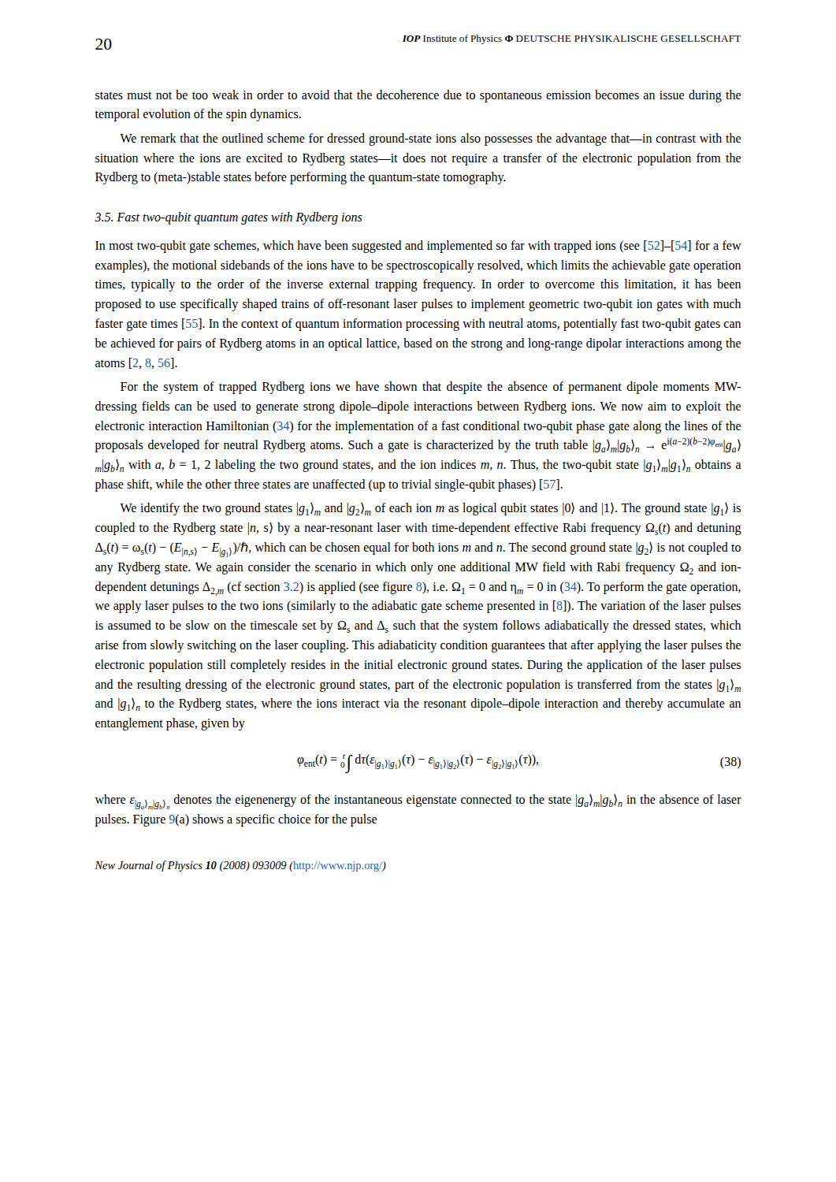20
IOP Institute of Physics Φ DEUTSCHE PHYSIKALISCHE GESELLSCHAFT
states must not be too weak in order to avoid that the decoherence due to spontaneous emission becomes an issue during the temporal evolution of the spin dynamics.
We remark that the outlined scheme for dressed ground-state ions also possesses the advantage that—in contrast with the situation where the ions are excited to Rydberg states—it does not require a transfer of the electronic population from the Rydberg to (meta-)stable states before performing the quantum-state tomography.
3.5. Fast two-qubit quantum gates with Rydberg ions
In most two-qubit gate schemes, which have been suggested and implemented so far with trapped ions (see [52]–[54] for a few examples), the motional sidebands of the ions have to be spectroscopically resolved, which limits the achievable gate operation times, typically to the order of the inverse external trapping frequency. In order to overcome this limitation, it has been proposed to use specifically shaped trains of off-resonant laser pulses to implement geometric two-qubit ion gates with much faster gate times [55]. In the context of quantum information processing with neutral atoms, potentially fast two-qubit gates can be achieved for pairs of Rydberg atoms in an optical lattice, based on the strong and long-range dipolar interactions among the atoms [2, 8, 56].
For the system of trapped Rydberg ions we have shown that despite the absence of permanent dipole moments MW-dressing fields can be used to generate strong dipole–dipole interactions between Rydberg ions. We now aim to exploit the electronic interaction Hamiltonian (34) for the implementation of a fast conditional two-qubit phase gate along the lines of the proposals developed for neutral Rydberg atoms. Such a gate is characterized by the truth table |ga⟩m|gb⟩n → ei(a−2)(b−2)φent|ga⟩m|gb⟩n with a, b = 1, 2 labeling the two ground states, and the ion indices m, n. Thus, the two-qubit state |g1⟩m|g1⟩n obtains a phase shift, while the other three states are unaffected (up to trivial single-qubit phases) [57].
We identify the two ground states |g1⟩m and |g2⟩m of each ion m as logical qubit states |0⟩ and |1⟩. The ground state |g1⟩ is coupled to the Rydberg state |n, s⟩ by a near-resonant laser with time-dependent effective Rabi frequency Ωs(t) and detuning Δs(t) = ωs(t) − (E|n,s⟩ − E|g1⟩)/ℏ, which can be chosen equal for both ions m and n. The second ground state |g2⟩ is not coupled to any Rydberg state. We again consider the scenario in which only one additional MW field with Rabi frequency Ω2 and ion-dependent detunings Δ2,m (cf section 3.2) is applied (see figure 8), i.e. Ω1 = 0 and ηm = 0 in (34). To perform the gate operation, we apply laser pulses to the two ions (similarly to the adiabatic gate scheme presented in [8]). The variation of the laser pulses is assumed to be slow on the timescale set by Ωs and Δs such that the system follows adiabatically the dressed states, which arise from slowly switching on the laser coupling. This adiabaticity condition guarantees that after applying the laser pulses the electronic population still completely resides in the initial electronic ground states. During the application of the laser pulses and the resulting dressing of the electronic ground states, part of the electronic population is transferred from the states |g1⟩m and |g1⟩n to the Rydberg states, where the ions interact via the resonant dipole–dipole interaction and thereby accumulate an entanglement phase, given by
φent(t) = t 0∫ dτ(ε|g1⟩|g1⟩(τ) − ε|g1⟩|g2⟩(τ) − ε|g2⟩|g1⟩(τ)), (38)
where ε|ga⟩m|gb⟩n denotes the eigenenergy of the instantaneous eigenstate connected to the state |ga⟩m|gb⟩n in the absence of laser pulses. Figure 9(a) shows a specific choice for the pulse
New Journal of Physics 10 (2008) 093009 (http://www.njp.org/)